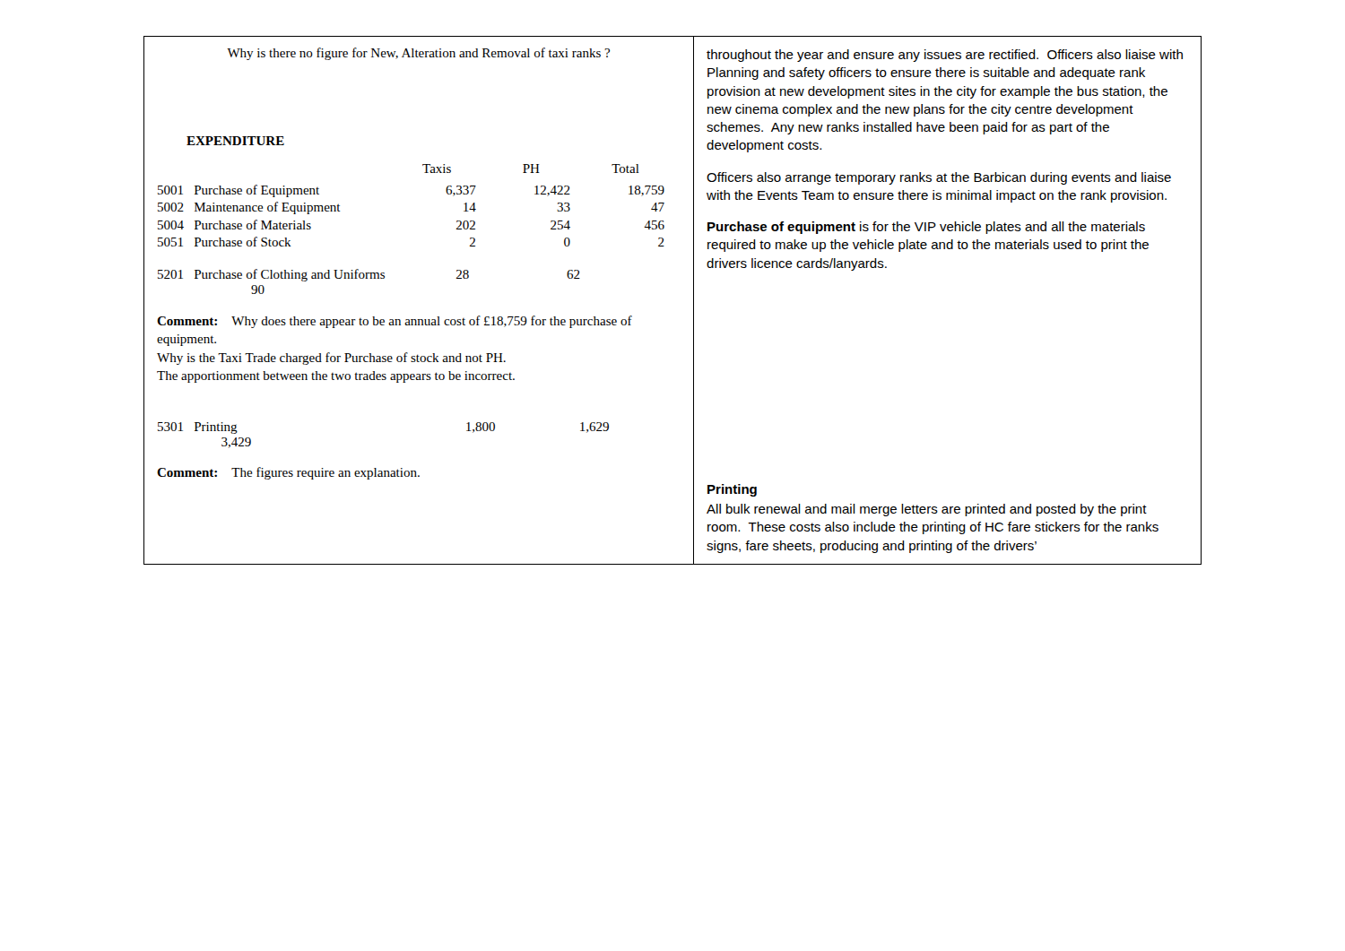| Why is there no figure for New, Alteration and Removal of taxi ranks ? EXPENDITURE / / Taxis / PH / Total / / 5001 Purchase of Equipment / 6,337 / 12,422 / 18,759 / / 5002 Maintenance of Equipment / 14 / 33 / 47 / / 5004 Purchase of Materials / 202 / 254 / 456 / / 5051 Purchase of Stock / 2 / 0 / 2 / 5201 Purchase of Clothing and Uniforms 28 62 90 Comment: Why does there appear to be an annual cost of £18,759 for the purchase of equipment. Why is the Taxi Trade charged for Purchase of stock and not PH. The apportionment between the two trades appears to be incorrect. 5301 Printing 1,800 1,629 3,429 Comment: The figures require an explanation. | throughout the year and ensure any issues are rectified. Officers also liaise with Planning and safety officers to ensure there is suitable and adequate rank provision at new development sites in the city for example the bus station, the new cinema complex and the new plans for the city centre development schemes. Any new ranks installed have been paid for as part of the development costs. Officers also arrange temporary ranks at the Barbican during events and liaise with the Events Team to ensure there is minimal impact on the rank provision. Purchase of equipment is for the VIP vehicle plates and all the materials required to make up the vehicle plate and to the materials used to print the drivers licence cards/lanyards. Printing All bulk renewal and mail merge letters are printed and posted by the print room. These costs also include the printing of HC fare stickers for the ranks signs, fare sheets, producing and printing of the drivers’ |